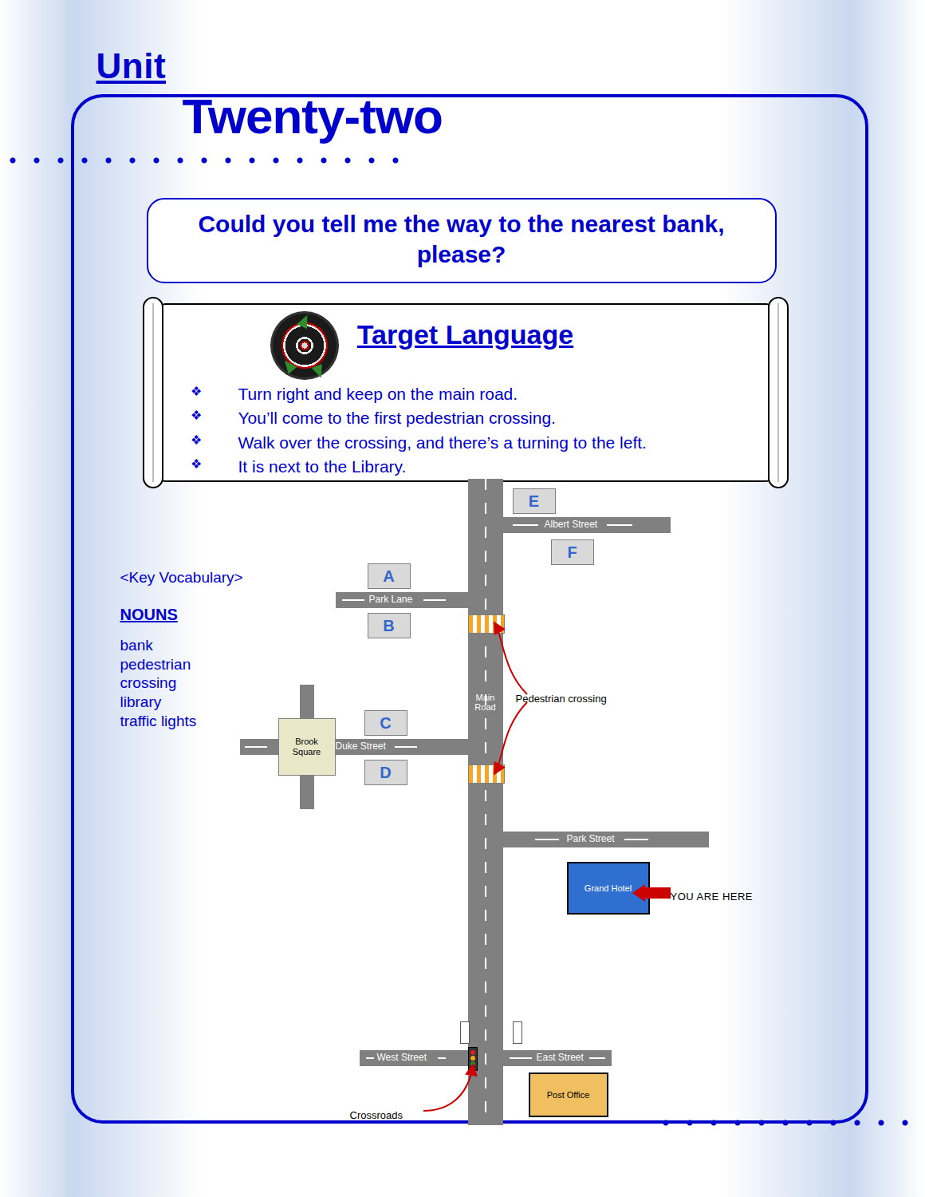Unit
Twenty-two
Could you tell me the way to the nearest bank, please?
Target Language
Turn right and keep on the main road.
You’ll come to the first pedestrian crossing.
Walk over the crossing, and there’s a turning to the left.
It is next to the Library.
<Key Vocabulary>
NOUNS
bank
pedestrian
crossing
library
traffic lights
Albert Street
Park Lane
Duke Street
Park Street
West Street
East Street
Main
Road
A
B
C
D
E
F
Brook
Square
Pedestrian crossing
Grand Hotel
YOU ARE HERE
Post Office
Crossroads